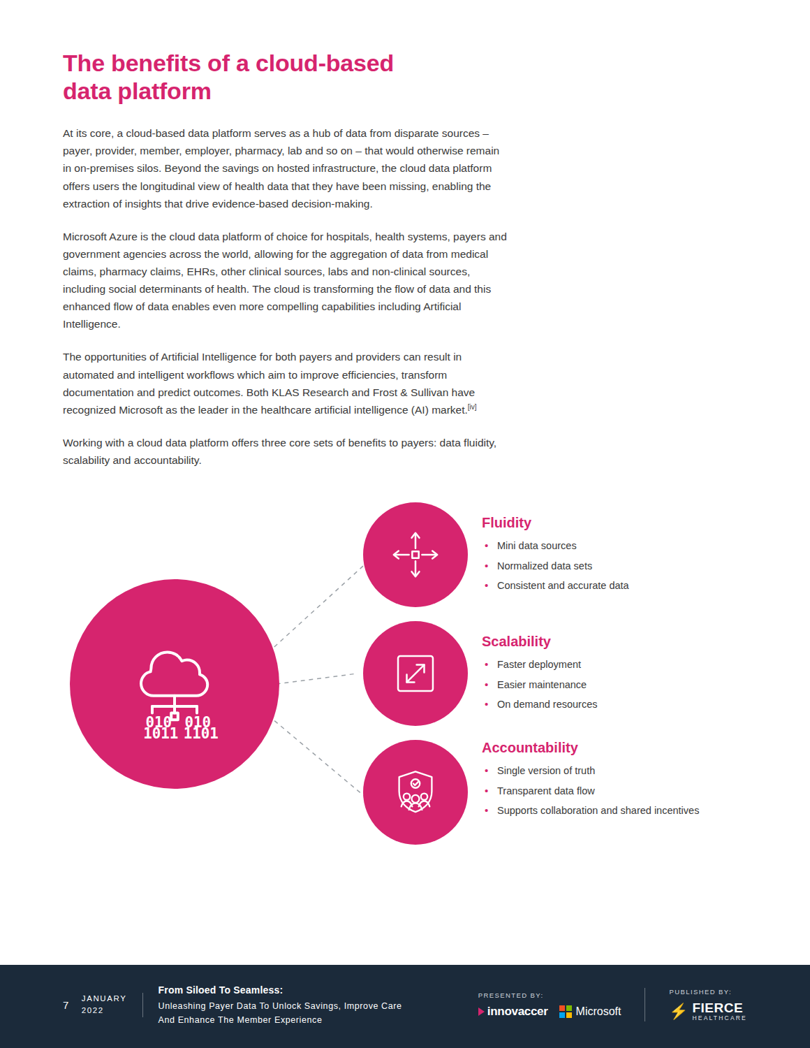The benefits of a cloud-based
data platform
At its core, a cloud-based data platform serves as a hub of data from disparate sources – payer, provider, member, employer, pharmacy, lab and so on – that would otherwise remain in on-premises silos. Beyond the savings on hosted infrastructure, the cloud data platform offers users the longitudinal view of health data that they have been missing, enabling the extraction of insights that drive evidence-based decision-making.
Microsoft Azure is the cloud data platform of choice for hospitals, health systems, payers and government agencies across the world, allowing for the aggregation of data from medical claims, pharmacy claims, EHRs, other clinical sources, labs and non-clinical sources, including social determinants of health. The cloud is transforming the flow of data and this enhanced flow of data enables even more compelling capabilities including Artificial Intelligence.
The opportunities of Artificial Intelligence for both payers and providers can result in automated and intelligent workflows which aim to improve efficiencies, transform documentation and predict outcomes. Both KLAS Research and Frost & Sullivan have recognized Microsoft as the leader in the healthcare artificial intelligence (AI) market.[iv]
Working with a cloud data platform offers three core sets of benefits to payers: data fluidity, scalability and accountability.
010 010 1011 1101
Fluidity
Mini data sources
Normalized data sets
Consistent and accurate data
Scalability
Faster deployment
Easier maintenance
On demand resources
Accountability
Single version of truth
Transparent data flow
Supports collaboration and shared incentives
7
January
2022
From Siloed To Seamless: Unleashing Payer Data To Unlock Savings, Improve Care
And Enhance The Member Experience
Presented by:
innovaccer
Microsoft
Published by:
⚡ FIERCE Healthcare